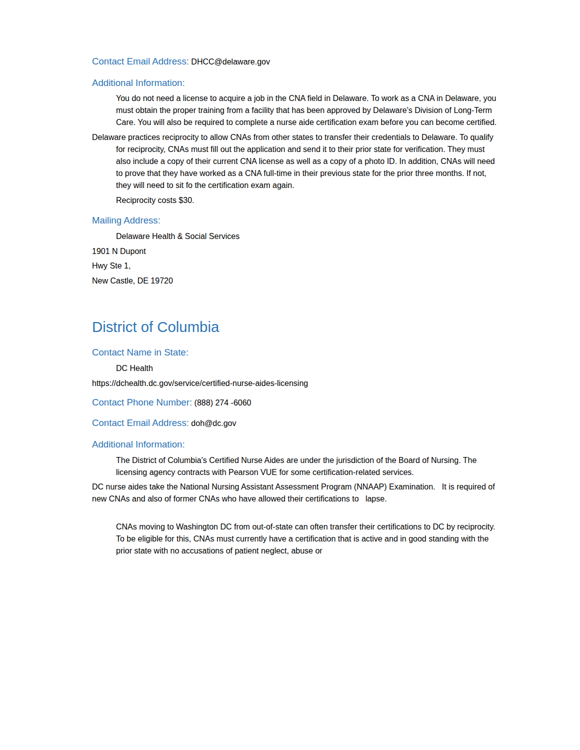Contact Email Address: DHCC@delaware.gov
Additional Information:
You do not need a license to acquire a job in the CNA field in Delaware. To work as a CNA in Delaware, you must obtain the proper training from a facility that has been approved by Delaware's Division of Long-Term Care. You will also be required to complete a nurse aide certification exam before you can become certified.
Delaware practices reciprocity to allow CNAs from other states to transfer their credentials to Delaware. To qualify for reciprocity, CNAs must fill out the application and send it to their prior state for verification. They must also include a copy of their current CNA license as well as a copy of a photo ID. In addition, CNAs will need to prove that they have worked as a CNA full-time in their previous state for the prior three months. If not, they will need to sit fo the certification exam again.
Reciprocity costs $30.
Mailing Address:
Delaware Health & Social Services
1901 N Dupont
Hwy Ste 1,
New Castle, DE 19720
District of Columbia
Contact Name in State:
DC Health
https://dchealth.dc.gov/service/certified-nurse-aides-licensing
Contact Phone Number: (888) 274 -6060
Contact Email Address: doh@dc.gov
Additional Information:
The District of Columbia's Certified Nurse Aides are under the jurisdiction of the Board of Nursing. The licensing agency contracts with Pearson VUE for some certification-related services.
DC nurse aides take the National Nursing Assistant Assessment Program (NNAAP) Examination. It is required of new CNAs and also of former CNAs who have allowed their certifications to lapse.
CNAs moving to Washington DC from out-of-state can often transfer their certifications to DC by reciprocity. To be eligible for this, CNAs must currently have a certification that is active and in good standing with the prior state with no accusations of patient neglect, abuse or